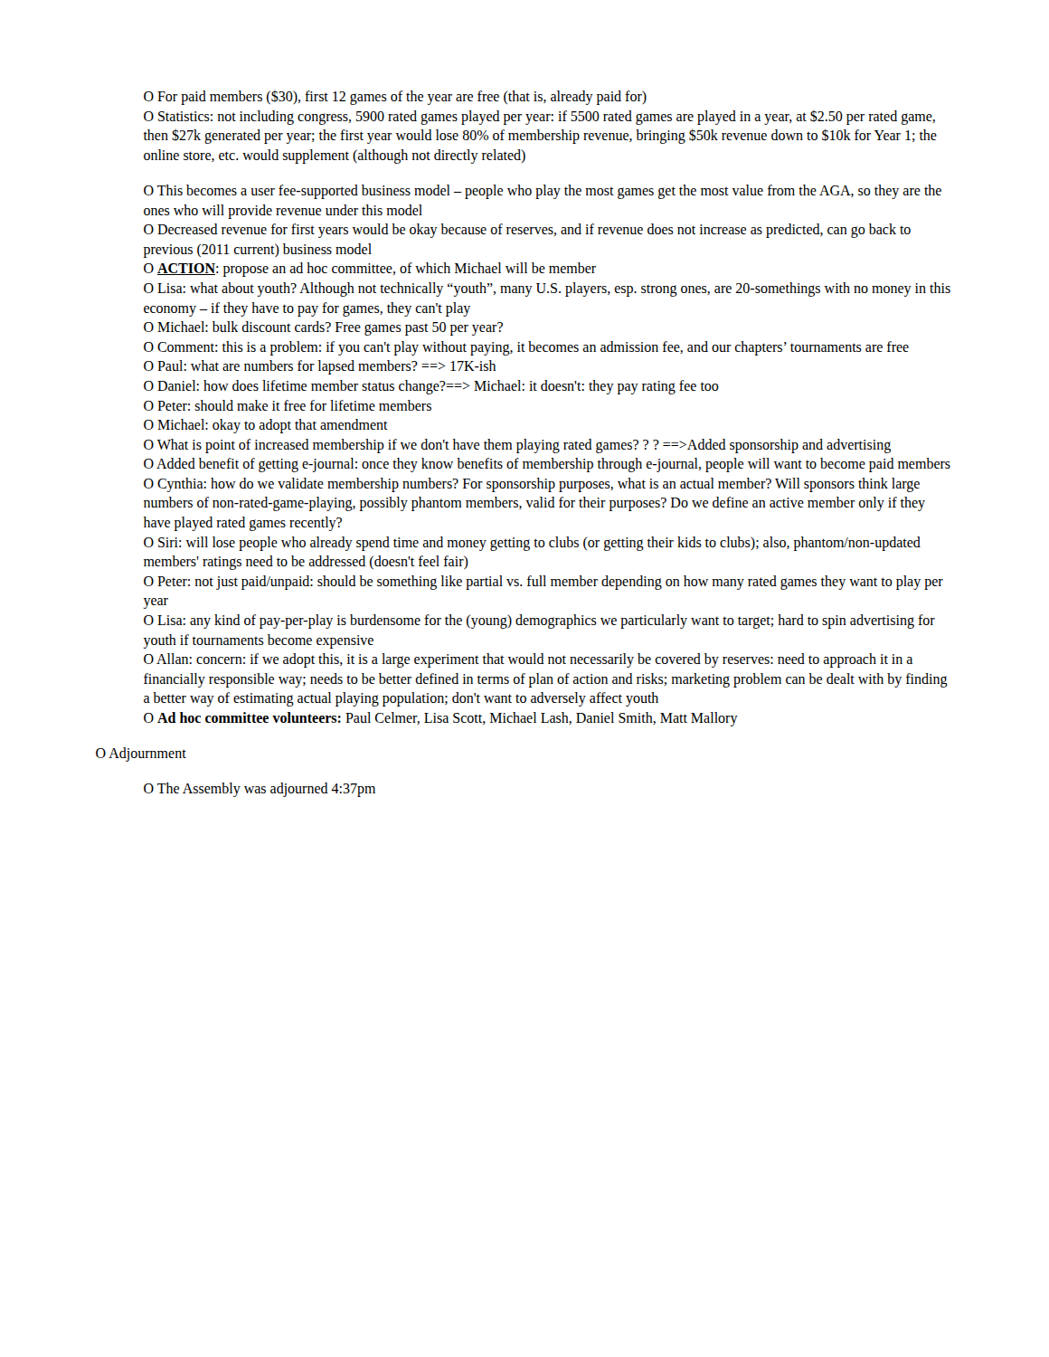O For paid members ($30), first 12 games of the year are free (that is, already paid for)
O Statistics: not including congress, 5900 rated games played per year: if 5500 rated games are played in a year, at $2.50 per rated game, then $27k generated per year; the first year would lose 80% of membership revenue, bringing $50k revenue down to $10k for Year 1; the online store, etc. would supplement (although not directly related)
O This becomes a user fee-supported business model – people who play the most games get the most value from the AGA, so they are the ones who will provide revenue under this model
O Decreased revenue for first years would be okay because of reserves, and if revenue does not increase as predicted, can go back to previous (2011 current) business model
O ACTION: propose an ad hoc committee, of which Michael will be member
O Lisa: what about youth? Although not technically “youth”, many U.S. players, esp. strong ones, are 20-somethings with no money in this economy – if they have to pay for games, they can't play
O Michael: bulk discount cards? Free games past 50 per year?
O Comment: this is a problem: if you can't play without paying, it becomes an admission fee, and our chapters’ tournaments are free
O Paul: what are numbers for lapsed members? ==> 17K-ish
O Daniel: how does lifetime member status change?==> Michael: it doesn't: they pay rating fee too
O Peter: should make it free for lifetime members
O Michael: okay to adopt that amendment
O What is point of increased membership if we don't have them playing rated games? ? ? ==>Added sponsorship and advertising
O Added benefit of getting e-journal: once they know benefits of membership through e-journal, people will want to become paid members
O Cynthia: how do we validate membership numbers? For sponsorship purposes, what is an actual member? Will sponsors think large numbers of non-rated-game-playing, possibly phantom members, valid for their purposes? Do we define an active member only if they have played rated games recently?
O Siri: will lose people who already spend time and money getting to clubs (or getting their kids to clubs); also, phantom/non-updated members' ratings need to be addressed (doesn't feel fair)
O Peter: not just paid/unpaid: should be something like partial vs. full member depending on how many rated games they want to play per year
O Lisa: any kind of pay-per-play is burdensome for the (young) demographics we particularly want to target; hard to spin advertising for youth if tournaments become expensive
O Allan: concern: if we adopt this, it is a large experiment that would not necessarily be covered by reserves: need to approach it in a financially responsible way; needs to be better defined in terms of plan of action and risks; marketing problem can be dealt with by finding a better way of estimating actual playing population; don't want to adversely affect youth
O Ad hoc committee volunteers: Paul Celmer, Lisa Scott, Michael Lash, Daniel Smith, Matt Mallory
O Adjournment
O The Assembly was adjourned 4:37pm